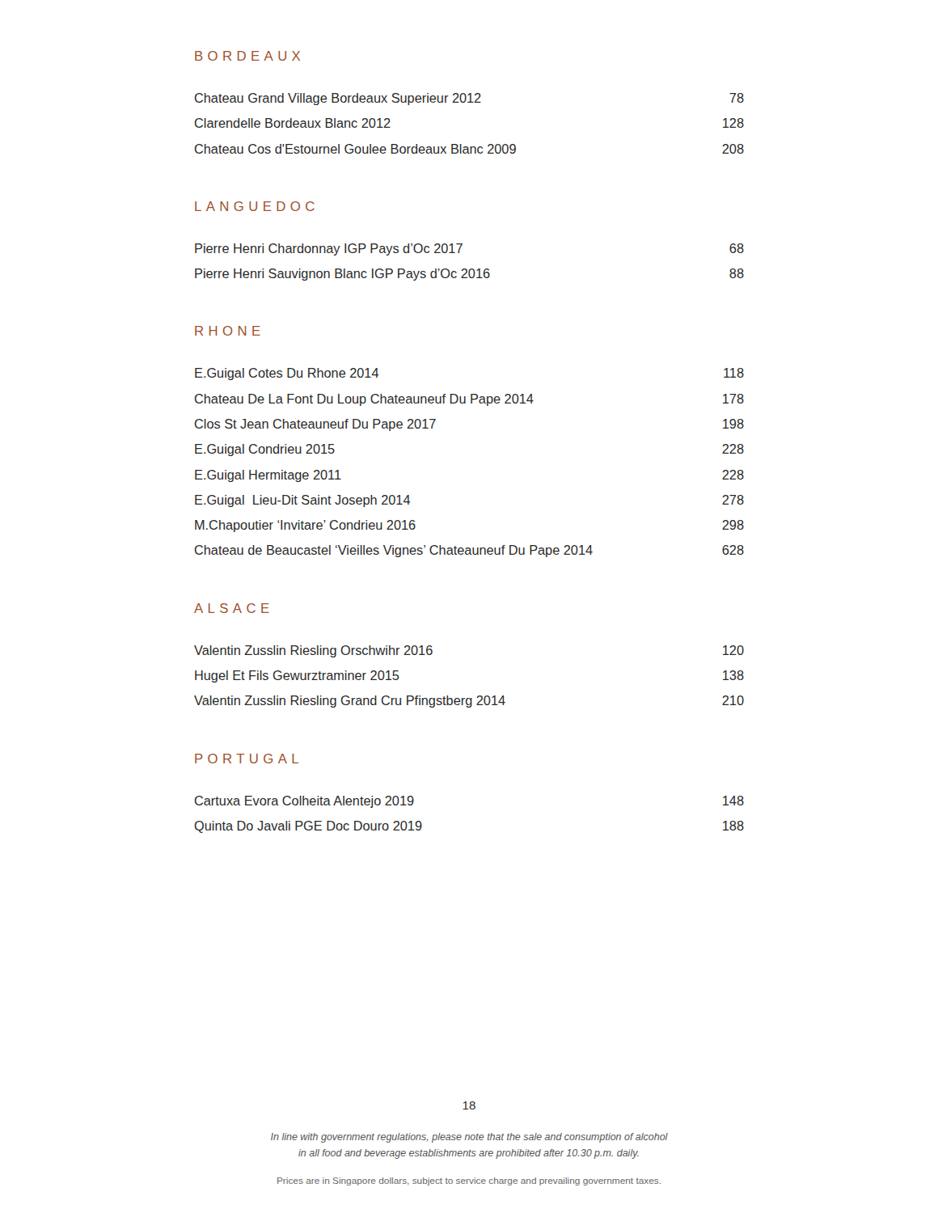Bordeaux
Chateau Grand Village Bordeaux Superieur 2012 78
Clarendelle Bordeaux Blanc 2012 128
Chateau Cos d'Estournel Goulee Bordeaux Blanc 2009 208
Languedoc
Pierre Henri Chardonnay IGP Pays d’Oc 2017 68
Pierre Henri Sauvignon Blanc IGP Pays d’Oc 2016 88
Rhone
E.Guigal Cotes Du Rhone 2014 118
Chateau De La Font Du Loup Chateauneuf Du Pape 2014 178
Clos St Jean Chateauneuf Du Pape 2017 198
E.Guigal Condrieu 2015 228
E.Guigal Hermitage 2011 228
E.Guigal Lieu-Dit Saint Joseph 2014 278
M.Chapoutier ‘Invitare’ Condrieu 2016 298
Chateau de Beaucastel ‘Vieilles Vignes’ Chateauneuf Du Pape 2014 628
Alsace
Valentin Zusslin Riesling Orschwihr 2016 120
Hugel Et Fils Gewurztraminer 2015 138
Valentin Zusslin Riesling Grand Cru Pfingstberg 2014 210
Portugal
Cartuxa Evora Colheita Alentejo 2019 148
Quinta Do Javali PGE Doc Douro 2019 188
18
In line with government regulations, please note that the sale and consumption of alcohol
in all food and beverage establishments are prohibited after 10.30 p.m. daily.
Prices are in Singapore dollars, subject to service charge and prevailing government taxes.